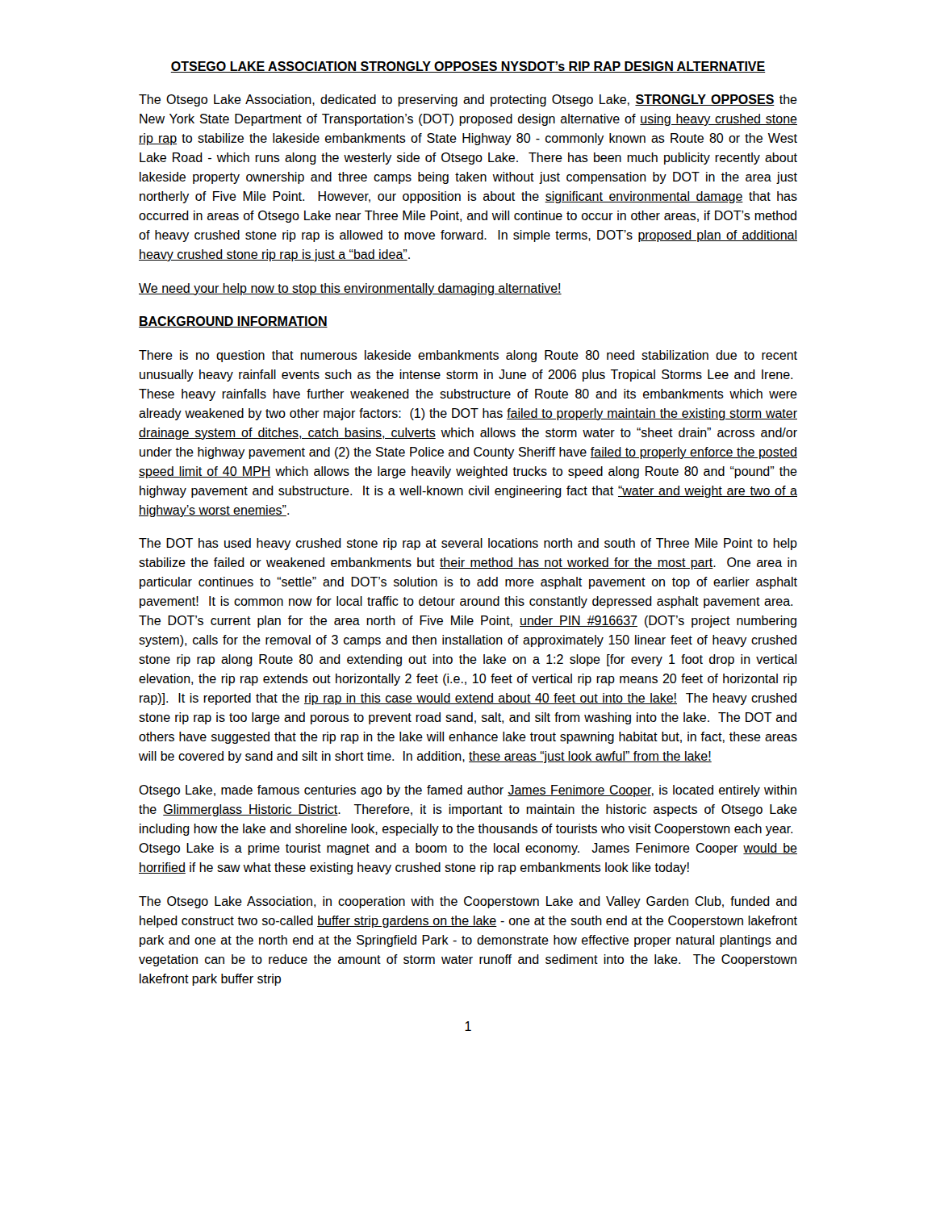OTSEGO LAKE ASSOCIATION STRONGLY OPPOSES NYSDOT’s RIP RAP DESIGN ALTERNATIVE
The Otsego Lake Association, dedicated to preserving and protecting Otsego Lake, STRONGLY OPPOSES the New York State Department of Transportation’s (DOT) proposed design alternative of using heavy crushed stone rip rap to stabilize the lakeside embankments of State Highway 80 - commonly known as Route 80 or the West Lake Road - which runs along the westerly side of Otsego Lake. There has been much publicity recently about lakeside property ownership and three camps being taken without just compensation by DOT in the area just northerly of Five Mile Point. However, our opposition is about the significant environmental damage that has occurred in areas of Otsego Lake near Three Mile Point, and will continue to occur in other areas, if DOT’s method of heavy crushed stone rip rap is allowed to move forward. In simple terms, DOT’s proposed plan of additional heavy crushed stone rip rap is just a “bad idea”.
We need your help now to stop this environmentally damaging alternative!
BACKGROUND INFORMATION
There is no question that numerous lakeside embankments along Route 80 need stabilization due to recent unusually heavy rainfall events such as the intense storm in June of 2006 plus Tropical Storms Lee and Irene. These heavy rainfalls have further weakened the substructure of Route 80 and its embankments which were already weakened by two other major factors: (1) the DOT has failed to properly maintain the existing storm water drainage system of ditches, catch basins, culverts which allows the storm water to “sheet drain” across and/or under the highway pavement and (2) the State Police and County Sheriff have failed to properly enforce the posted speed limit of 40 MPH which allows the large heavily weighted trucks to speed along Route 80 and “pound” the highway pavement and substructure. It is a well-known civil engineering fact that “water and weight are two of a highway’s worst enemies”.
The DOT has used heavy crushed stone rip rap at several locations north and south of Three Mile Point to help stabilize the failed or weakened embankments but their method has not worked for the most part. One area in particular continues to “settle” and DOT’s solution is to add more asphalt pavement on top of earlier asphalt pavement! It is common now for local traffic to detour around this constantly depressed asphalt pavement area. The DOT’s current plan for the area north of Five Mile Point, under PIN #916637 (DOT’s project numbering system), calls for the removal of 3 camps and then installation of approximately 150 linear feet of heavy crushed stone rip rap along Route 80 and extending out into the lake on a 1:2 slope [for every 1 foot drop in vertical elevation, the rip rap extends out horizontally 2 feet (i.e., 10 feet of vertical rip rap means 20 feet of horizontal rip rap)]. It is reported that the rip rap in this case would extend about 40 feet out into the lake! The heavy crushed stone rip rap is too large and porous to prevent road sand, salt, and silt from washing into the lake. The DOT and others have suggested that the rip rap in the lake will enhance lake trout spawning habitat but, in fact, these areas will be covered by sand and silt in short time. In addition, these areas “just look awful” from the lake!
Otsego Lake, made famous centuries ago by the famed author James Fenimore Cooper, is located entirely within the Glimmerglass Historic District. Therefore, it is important to maintain the historic aspects of Otsego Lake including how the lake and shoreline look, especially to the thousands of tourists who visit Cooperstown each year. Otsego Lake is a prime tourist magnet and a boom to the local economy. James Fenimore Cooper would be horrified if he saw what these existing heavy crushed stone rip rap embankments look like today!
The Otsego Lake Association, in cooperation with the Cooperstown Lake and Valley Garden Club, funded and helped construct two so-called buffer strip gardens on the lake - one at the south end at the Cooperstown lakefront park and one at the north end at the Springfield Park - to demonstrate how effective proper natural plantings and vegetation can be to reduce the amount of storm water runoff and sediment into the lake. The Cooperstown lakefront park buffer strip
1